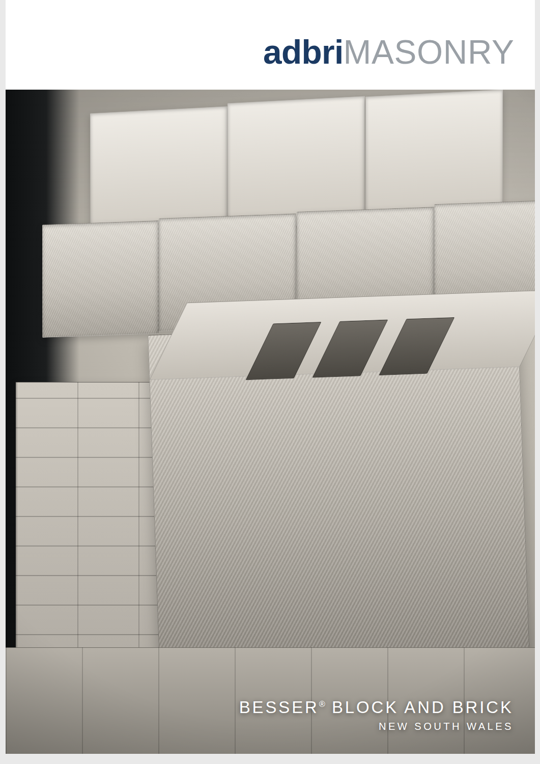adbri MASONRY
BESSER® BLOCK AND BRICK
NEW SOUTH WALES